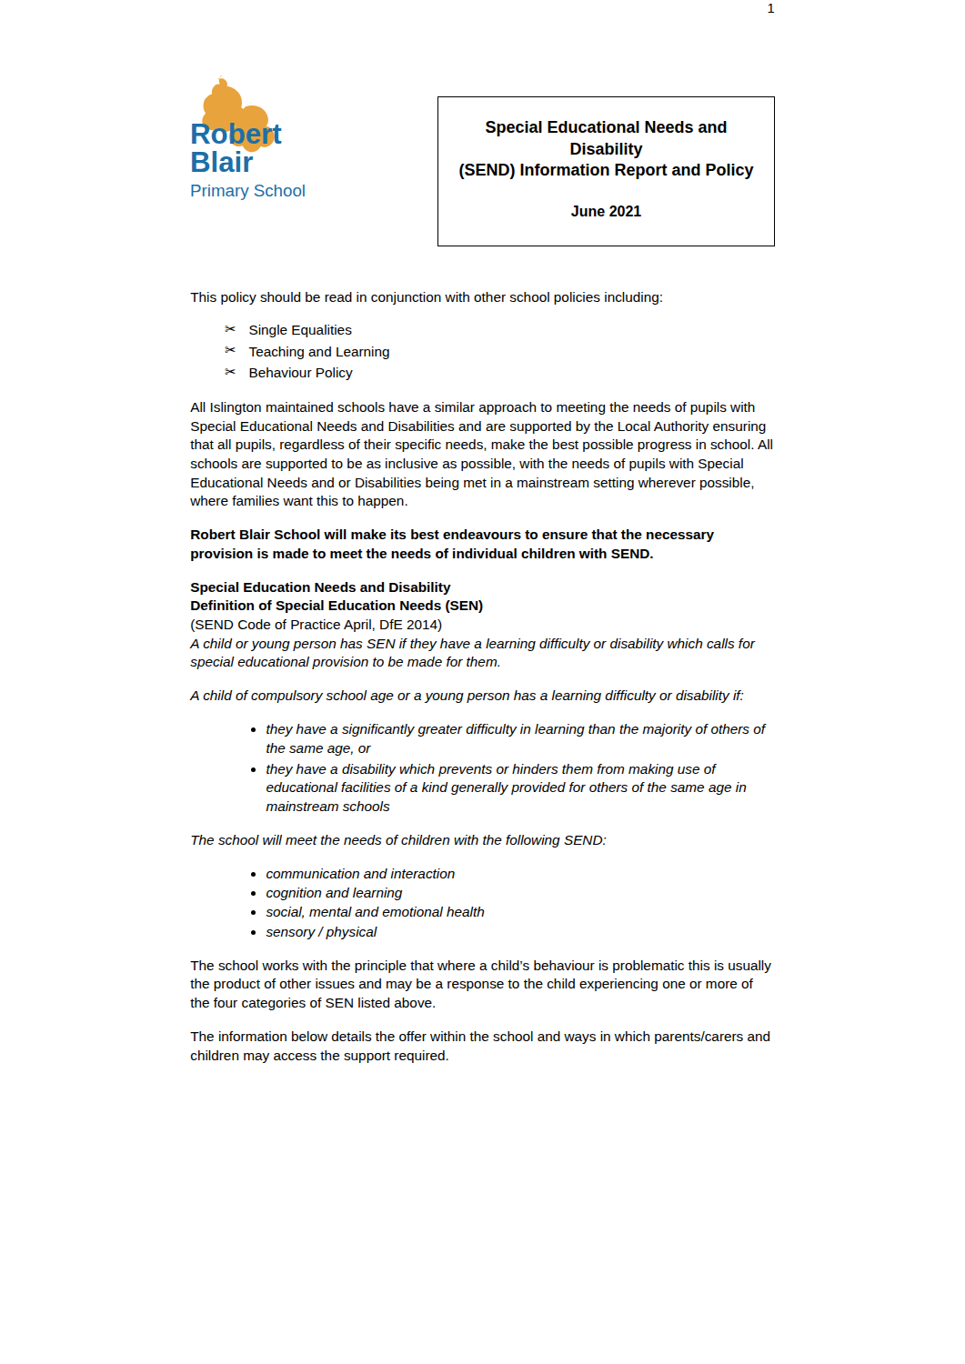1
Robert Blair Primary School
Special Educational Needs and Disability
(SEND) Information Report and Policy
June 2021
This policy should be read in conjunction with other school policies including:
Single Equalities
Teaching and Learning
Behaviour Policy
All Islington maintained schools have a similar approach to meeting the needs of pupils with Special Educational Needs and Disabilities and are supported by the Local Authority ensuring that all pupils, regardless of their specific needs, make the best possible progress in school. All schools are supported to be as inclusive as possible, with the needs of pupils with Special Educational Needs and or Disabilities being met in a mainstream setting wherever possible, where families want this to happen.
Robert Blair School will make its best endeavours to ensure that the necessary provision is made to meet the needs of individual children with SEND.
Special Education Needs and Disability
Definition of Special Education Needs (SEN)
(SEND Code of Practice April, DfE 2014)
A child or young person has SEN if they have a learning difficulty or disability which calls for special educational provision to be made for them.
A child of compulsory school age or a young person has a learning difficulty or disability if:
they have a significantly greater difficulty in learning than the majority of others of the same age, or
they have a disability which prevents or hinders them from making use of educational facilities of a kind generally provided for others of the same age in mainstream schools
The school will meet the needs of children with the following SEND:
communication and interaction
cognition and learning
social, mental and emotional health
sensory / physical
The school works with the principle that where a child’s behaviour is problematic this is usually the product of other issues and may be a response to the child experiencing one or more of the four categories of SEN listed above.
The information below details the offer within the school and ways in which parents/carers and children may access the support required.